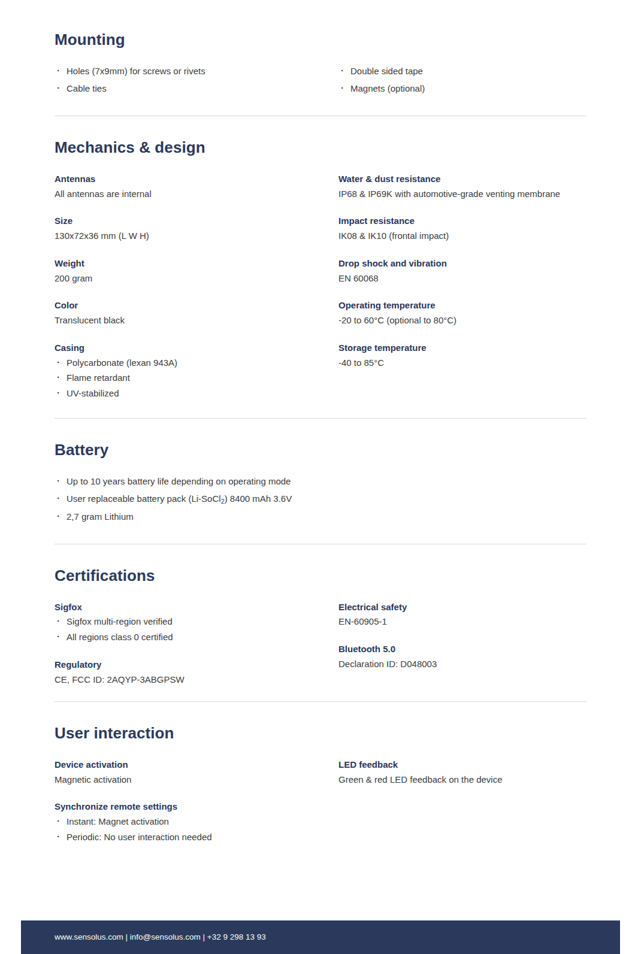Mounting
Holes (7x9mm) for screws or rivets
Cable ties
Double sided tape
Magnets (optional)
Mechanics & design
Antennas
All antennas are internal
Size
130x72x36 mm (L W H)
Weight
200 gram
Color
Translucent black
Casing
Polycarbonate (lexan 943A)
Flame retardant
UV-stabilized
Water & dust resistance
IP68 & IP69K with automotive-grade venting membrane
Impact resistance
IK08 & IK10 (frontal impact)
Drop shock and vibration
EN 60068
Operating temperature
-20 to 60°C (optional to 80°C)
Storage temperature
-40 to 85°C
Battery
Up to 10 years battery life depending on operating mode
User replaceable battery pack (Li-SoCl2) 8400 mAh 3.6V
2,7 gram Lithium
Certifications
Sigfox
Sigfox multi-region verified
All regions class 0 certified
Regulatory
CE, FCC ID: 2AQYP-3ABGPSW
Electrical safety
EN-60905-1
Bluetooth 5.0
Declaration ID: D048003
User interaction
Device activation
Magnetic activation
Synchronize remote settings
Instant: Magnet activation
Periodic: No user interaction needed
LED feedback
Green & red LED feedback on the device
www.sensolus.com | info@sensolus.com | +32 9 298 13 93